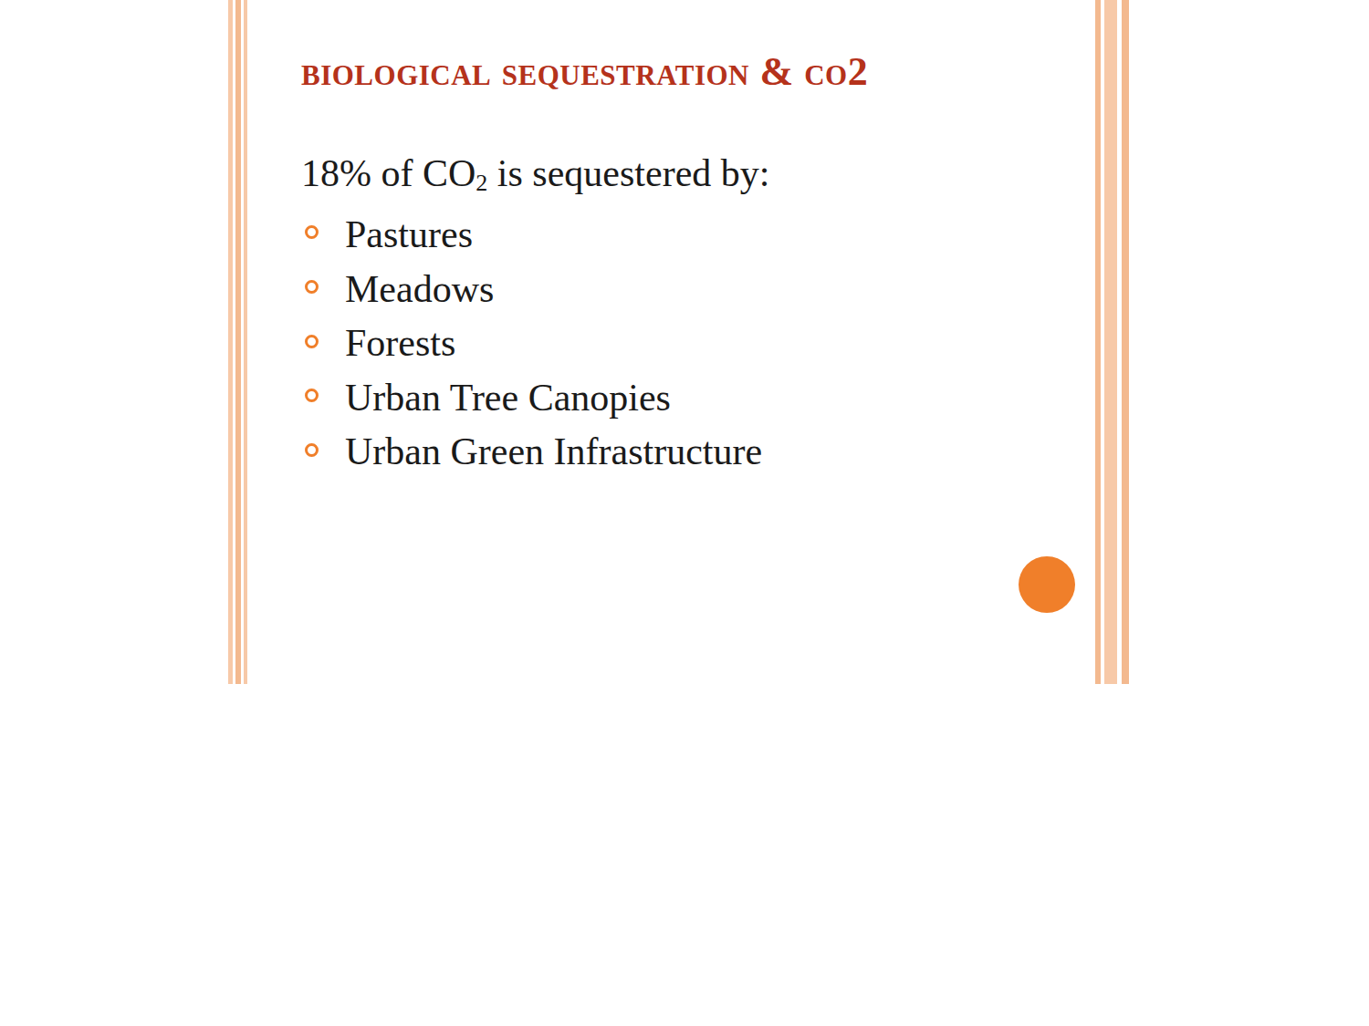Biological Sequestration & CO2
18% of CO2 is sequestered by:
Pastures
Meadows
Forests
Urban Tree Canopies
Urban Green Infrastructure